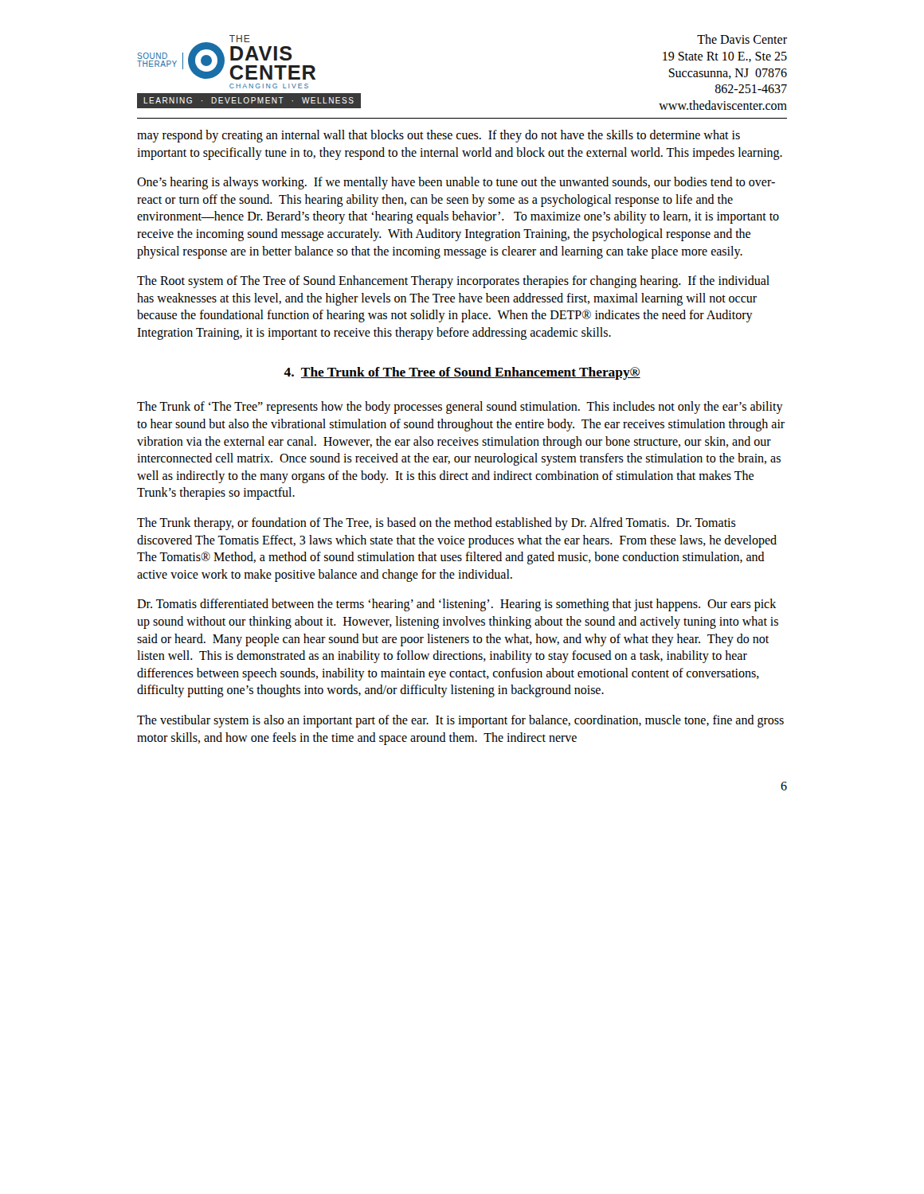Sound
Therapy
THE DAVIS CENTER CHANGING LIVES
Learning · Development · Wellness
The Davis Center
19 State Rt 10 E., Ste 25
Succasunna, NJ 07876
862-251-4637
www.thedaviscenter.com
may respond by creating an internal wall that blocks out these cues. If they do not have the skills to determine what is important to specifically tune in to, they respond to the internal world and block out the external world. This impedes learning.
One’s hearing is always working. If we mentally have been unable to tune out the unwanted sounds, our bodies tend to over-react or turn off the sound. This hearing ability then, can be seen by some as a psychological response to life and the environment—hence Dr. Berard’s theory that ‘hearing equals behavior’. To maximize one’s ability to learn, it is important to receive the incoming sound message accurately. With Auditory Integration Training, the psychological response and the physical response are in better balance so that the incoming message is clearer and learning can take place more easily.
The Root system of The Tree of Sound Enhancement Therapy incorporates therapies for changing hearing. If the individual has weaknesses at this level, and the higher levels on The Tree have been addressed first, maximal learning will not occur because the foundational function of hearing was not solidly in place. When the DETP® indicates the need for Auditory Integration Training, it is important to receive this therapy before addressing academic skills.
4. The Trunk of The Tree of Sound Enhancement Therapy®
The Trunk of ‘The Tree” represents how the body processes general sound stimulation. This includes not only the ear’s ability to hear sound but also the vibrational stimulation of sound throughout the entire body. The ear receives stimulation through air vibration via the external ear canal. However, the ear also receives stimulation through our bone structure, our skin, and our interconnected cell matrix. Once sound is received at the ear, our neurological system transfers the stimulation to the brain, as well as indirectly to the many organs of the body. It is this direct and indirect combination of stimulation that makes The Trunk’s therapies so impactful.
The Trunk therapy, or foundation of The Tree, is based on the method established by Dr. Alfred Tomatis. Dr. Tomatis discovered The Tomatis Effect, 3 laws which state that the voice produces what the ear hears. From these laws, he developed The Tomatis® Method, a method of sound stimulation that uses filtered and gated music, bone conduction stimulation, and active voice work to make positive balance and change for the individual.
Dr. Tomatis differentiated between the terms ‘hearing’ and ‘listening’. Hearing is something that just happens. Our ears pick up sound without our thinking about it. However, listening involves thinking about the sound and actively tuning into what is said or heard. Many people can hear sound but are poor listeners to the what, how, and why of what they hear. They do not listen well. This is demonstrated as an inability to follow directions, inability to stay focused on a task, inability to hear differences between speech sounds, inability to maintain eye contact, confusion about emotional content of conversations, difficulty putting one’s thoughts into words, and/or difficulty listening in background noise.
The vestibular system is also an important part of the ear. It is important for balance, coordination, muscle tone, fine and gross motor skills, and how one feels in the time and space around them. The indirect nerve
6